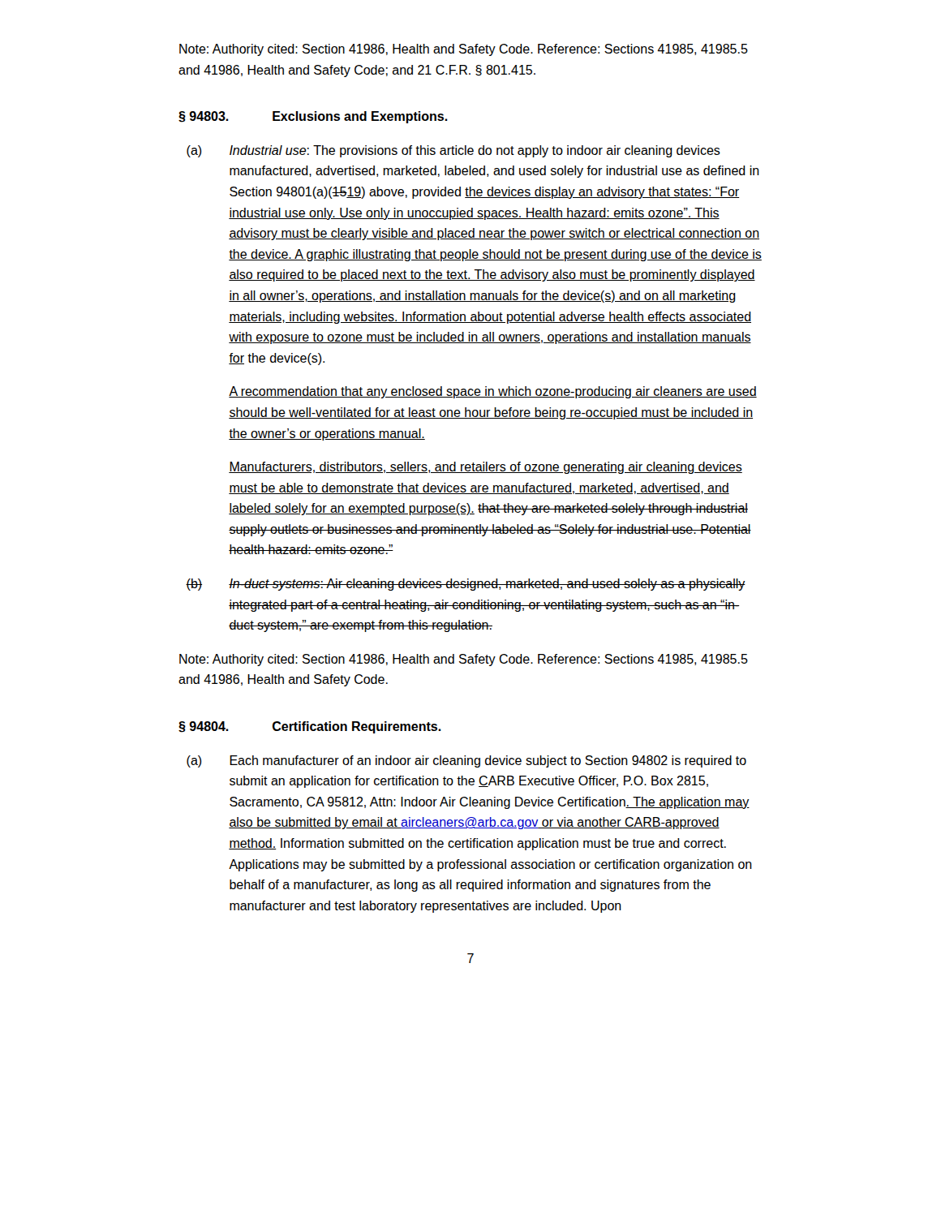Note: Authority cited: Section 41986, Health and Safety Code. Reference: Sections 41985, 41985.5 and 41986, Health and Safety Code; and 21 C.F.R. § 801.415.
§ 94803. Exclusions and Exemptions.
(a)
Industrial use: The provisions of this article do not apply to indoor air cleaning devices manufactured, advertised, marketed, labeled, and used solely for industrial use as defined in Section 94801(a)(1519) above, provided the devices display an advisory that states: “For industrial use only. Use only in unoccupied spaces. Health hazard: emits ozone”. This advisory must be clearly visible and placed near the power switch or electrical connection on the device. A graphic illustrating that people should not be present during use of the device is also required to be placed next to the text. The advisory also must be prominently displayed in all owner’s, operations, and installation manuals for the device(s) and on all marketing materials, including websites. Information about potential adverse health effects associated with exposure to ozone must be included in all owners, operations and installation manuals for the device(s).
A recommendation that any enclosed space in which ozone-producing air cleaners are used should be well-ventilated for at least one hour before being re-occupied must be included in the owner’s or operations manual.
Manufacturers, distributors, sellers, and retailers of ozone generating air cleaning devices must be able to demonstrate that devices are manufactured, marketed, advertised, and labeled solely for an exempted purpose(s). that they are marketed solely through industrial supply outlets or businesses and prominently labeled as “Solely for industrial use. Potential health hazard: emits ozone.”
(b)
In-duct systems: Air cleaning devices designed, marketed, and used solely as a physically integrated part of a central heating, air conditioning, or ventilating system, such as an “in-duct system,” are exempt from this regulation.
Note: Authority cited: Section 41986, Health and Safety Code. Reference: Sections 41985, 41985.5 and 41986, Health and Safety Code.
§ 94804. Certification Requirements.
(a)
Each manufacturer of an indoor air cleaning device subject to Section 94802 is required to submit an application for certification to the CARB Executive Officer, P.O. Box 2815, Sacramento, CA 95812, Attn: Indoor Air Cleaning Device Certification. The application may also be submitted by email at aircleaners@arb.ca.gov or via another CARB-approved method. Information submitted on the certification application must be true and correct. Applications may be submitted by a professional association or certification organization on behalf of a manufacturer, as long as all required information and signatures from the manufacturer and test laboratory representatives are included. Upon
7